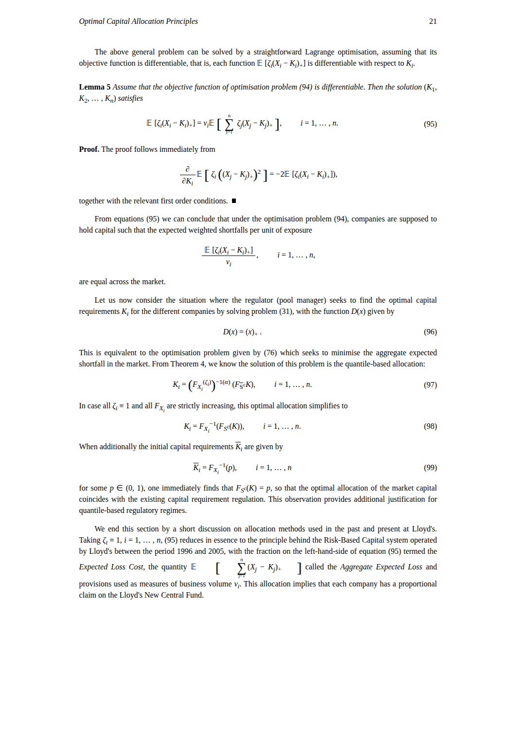Optimal Capital Allocation Principles 21
The above general problem can be solved by a straightforward Lagrange optimisation, assuming that its objective function is differentiable, that is, each function 𝔼 [ζi(Xi − Ki)+] is differentiable with respect to Ki.
Lemma 5 Assume that the objective function of optimisation problem (94) is differentiable. Then the solution (K1, K2, … , Kn) satisfies
𝔼 [ζi(Xi − Ki)+] = vi 𝔼 [ n∑j=1 ζj(Xj − Kj)+ ], i = 1, … , n.
(95)
Proof. The proof follows immediately from
∂∂Ki 𝔼 [ ζi ((Xj − Kj)+)2 ] = −2𝔼 [ζi(Xi − Ki)+]),
together with the relevant first order conditions.
From equations (95) we can conclude that under the optimisation problem (94), companies are supposed to hold capital such that the expected weighted shortfalls per unit of exposure
𝔼 [ζi(Xi − Ki)+] vi, i = 1, … , n,
are equal across the market.
Let us now consider the situation where the regulator (pool manager) seeks to find the optimal capital requirements Ki for the different companies by solving problem (31), with the function D(x) given by
D(x) = (x)+ .
(96)
This is equivalent to the optimisation problem given by (76) which seeks to minimise the aggregate expected shortfall in the market. From Theorem 4, we know the solution of this problem is the quantile-based allocation:
Ki = (FXi(ζi))−1(α) (FScK), i = 1, … , n.
(97)
In case all ζi ≡ 1 and all FXi are strictly increasing, this optimal allocation simplifies to
Ki = FXi−1(FSc(K)), i = 1, … , n.
(98)
When additionally the initial capital requirements Ki are given by
Ki = FXi−1(p), i = 1, … , n
(99)
for some p ∈ (0, 1), one immediately finds that FSc(K) = p, so that the optimal allocation of the market capital coincides with the existing capital requirement regulation. This observation provides additional justification for quantile-based regulatory regimes.
We end this section by a short discussion on allocation methods used in the past and present at Lloyd's. Taking ζi ≡ 1, i = 1, … , n, (95) reduces in essence to the principle behind the Risk-Based Capital system operated by Lloyd's between the period 1996 and 2005, with the fraction on the left-hand-side of equation (95) termed the Expected Loss Cost, the quantity 𝔼 [n∑j=1(Xj − Kj)+] called the Aggregate Expected Loss and provisions used as measures of business volume vi. This allocation implies that each company has a proportional claim on the Lloyd's New Central Fund.